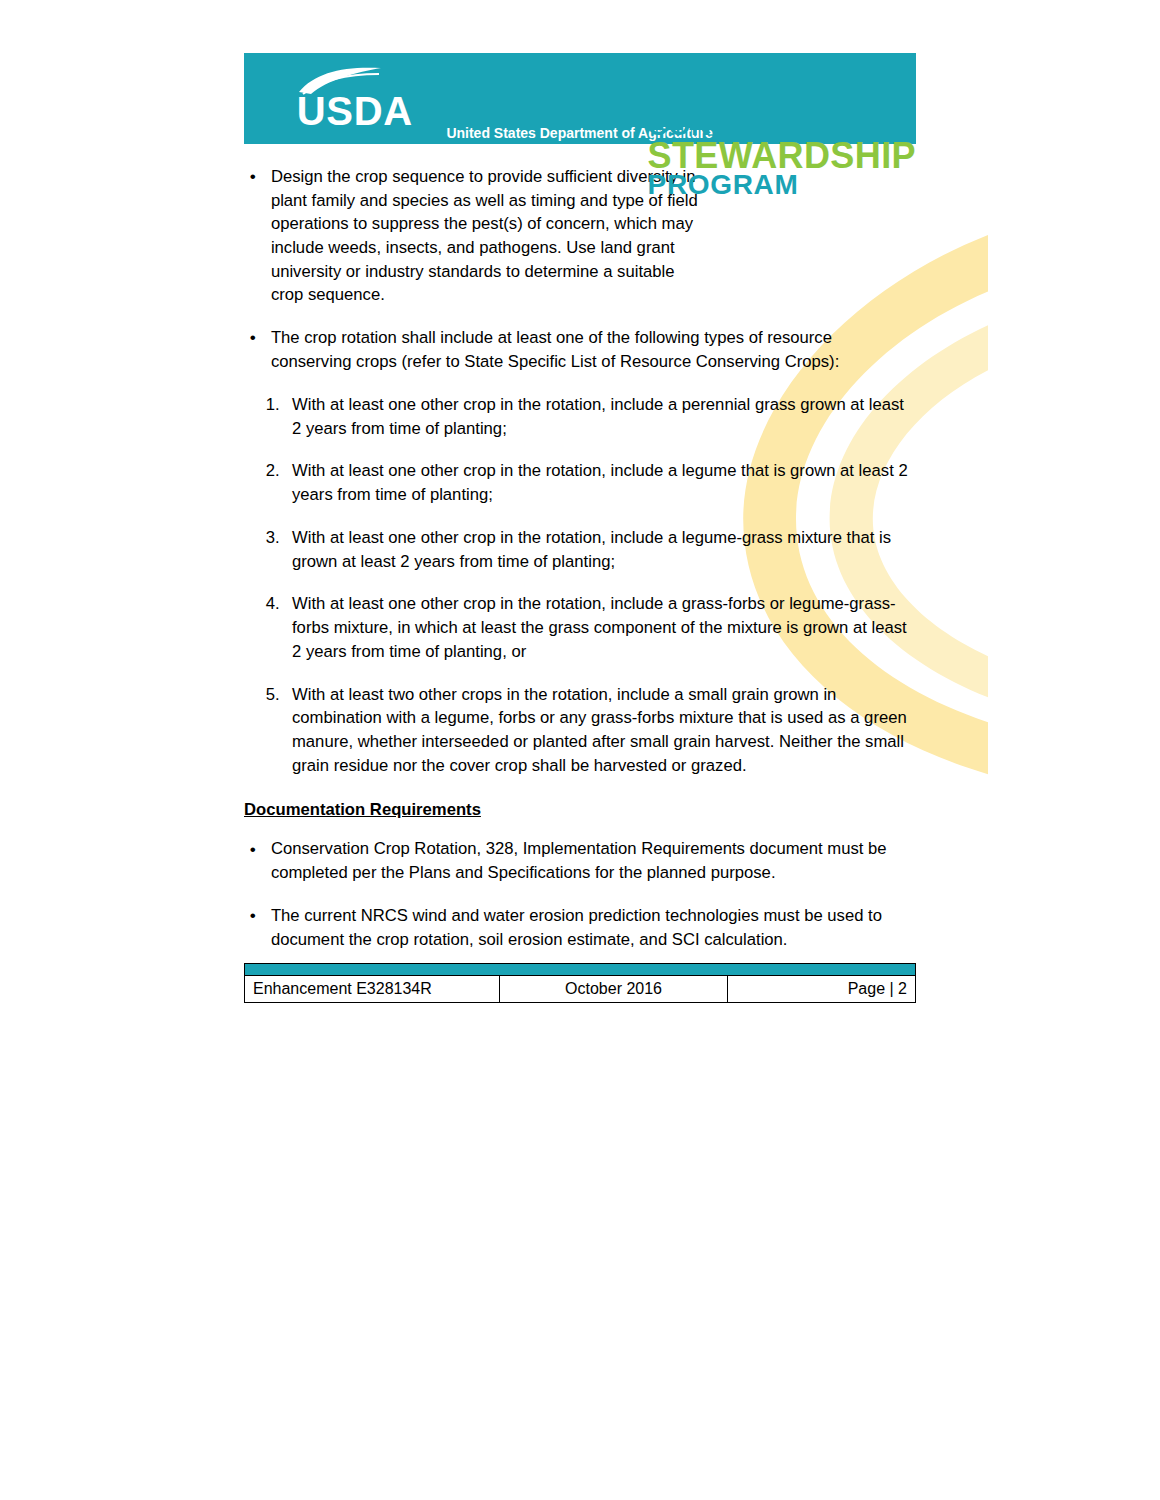USDA
United States Department of Agriculture
CONSERVATION
STEWARDSHIP
PROGRAM
Design the crop sequence to provide sufficient diversity in plant family and species as well as timing and type of field operations to suppress the pest(s) of concern, which may include weeds, insects, and pathogens. Use land grant university or industry standards to determine a suitable crop sequence.
The crop rotation shall include at least one of the following types of resource conserving crops (refer to State Specific List of Resource Conserving Crops):
With at least one other crop in the rotation, include a perennial grass grown at least 2 years from time of planting;
With at least one other crop in the rotation, include a legume that is grown at least 2 years from time of planting;
With at least one other crop in the rotation, include a legume-grass mixture that is grown at least 2 years from time of planting;
With at least one other crop in the rotation, include a grass-forbs or legume-grass-forbs mixture, in which at least the grass component of the mixture is grown at least 2 years from time of planting, or
With at least two other crops in the rotation, include a small grain grown in combination with a legume, forbs or any grass-forbs mixture that is used as a green manure, whether interseeded or planted after small grain harvest. Neither the small grain residue nor the cover crop shall be harvested or grazed.
Documentation Requirements
Conservation Crop Rotation, 328, Implementation Requirements document must be completed per the Plans and Specifications for the planned purpose.
The current NRCS wind and water erosion prediction technologies must be used to document the crop rotation, soil erosion estimate, and SCI calculation.
| Enhancement E328134R | October 2016 | Page / 2 |